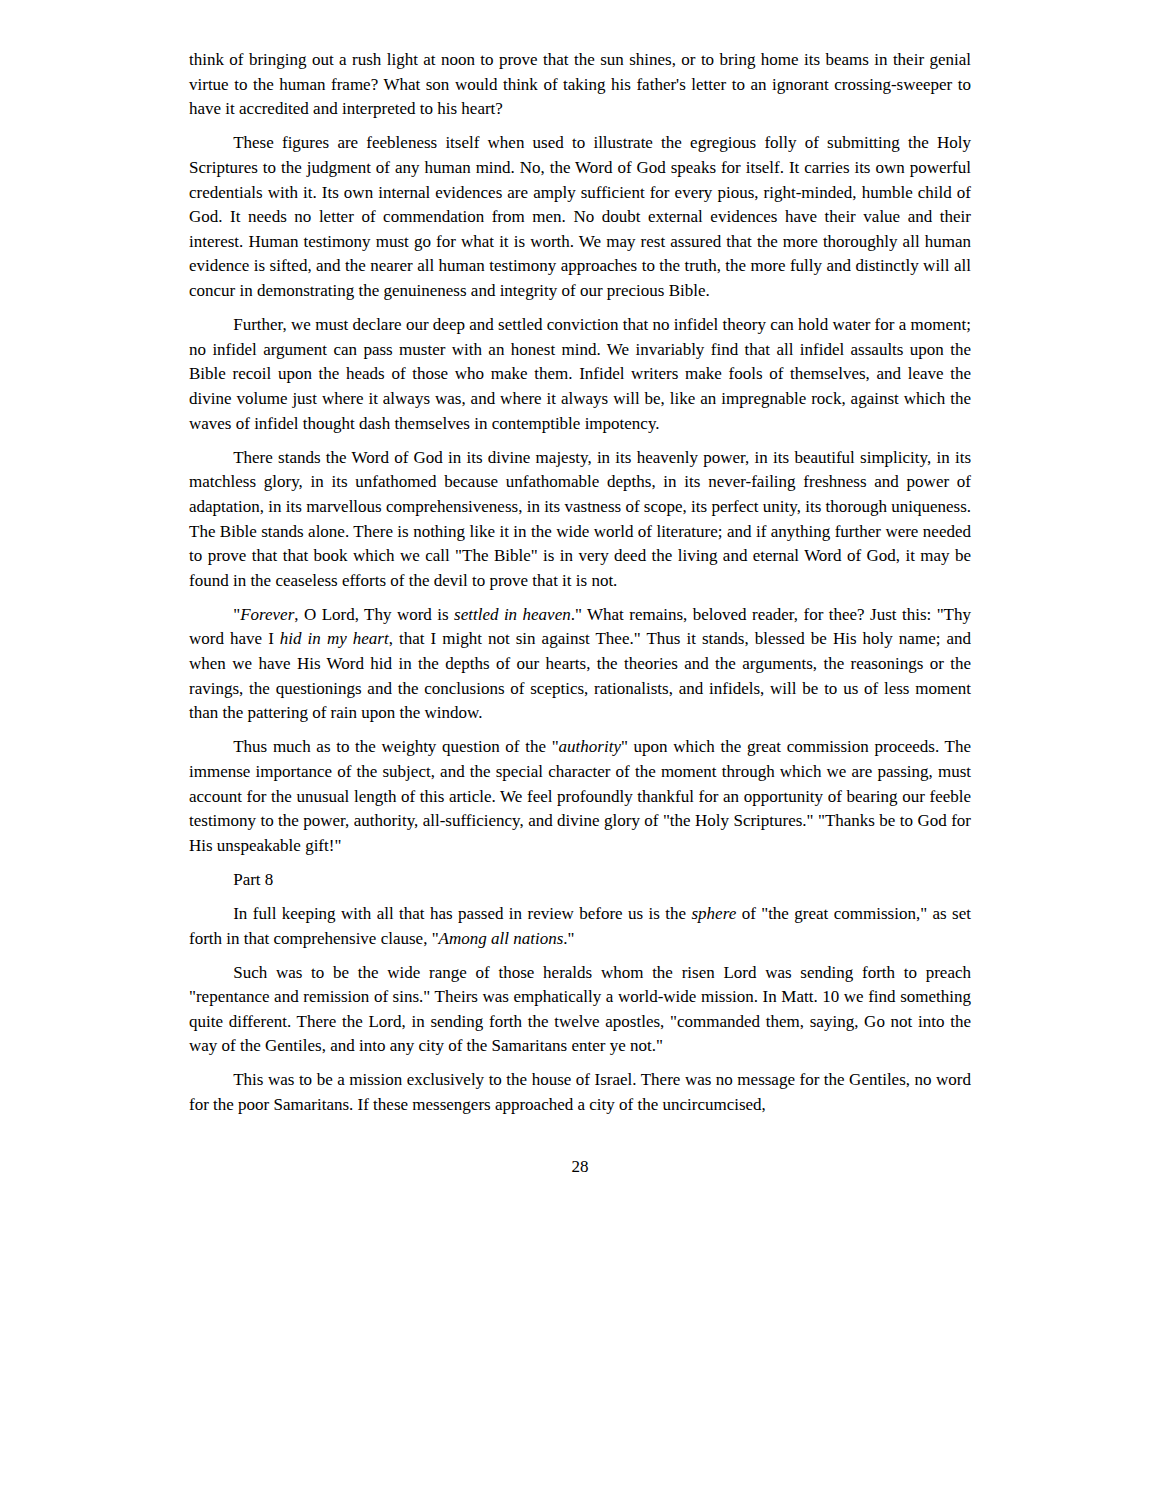think of bringing out a rush light at noon to prove that the sun shines, or to bring home its beams in their genial virtue to the human frame? What son would think of taking his father's letter to an ignorant crossing-sweeper to have it accredited and interpreted to his heart?
These figures are feebleness itself when used to illustrate the egregious folly of submitting the Holy Scriptures to the judgment of any human mind. No, the Word of God speaks for itself. It carries its own powerful credentials with it. Its own internal evidences are amply sufficient for every pious, right-minded, humble child of God. It needs no letter of commendation from men. No doubt external evidences have their value and their interest. Human testimony must go for what it is worth. We may rest assured that the more thoroughly all human evidence is sifted, and the nearer all human testimony approaches to the truth, the more fully and distinctly will all concur in demonstrating the genuineness and integrity of our precious Bible.
Further, we must declare our deep and settled conviction that no infidel theory can hold water for a moment; no infidel argument can pass muster with an honest mind. We invariably find that all infidel assaults upon the Bible recoil upon the heads of those who make them. Infidel writers make fools of themselves, and leave the divine volume just where it always was, and where it always will be, like an impregnable rock, against which the waves of infidel thought dash themselves in contemptible impotency.
There stands the Word of God in its divine majesty, in its heavenly power, in its beautiful simplicity, in its matchless glory, in its unfathomed because unfathomable depths, in its never-failing freshness and power of adaptation, in its marvellous comprehensiveness, in its vastness of scope, its perfect unity, its thorough uniqueness. The Bible stands alone. There is nothing like it in the wide world of literature; and if anything further were needed to prove that that book which we call "The Bible" is in very deed the living and eternal Word of God, it may be found in the ceaseless efforts of the devil to prove that it is not.
"Forever, O Lord, Thy word is settled in heaven." What remains, beloved reader, for thee? Just this: "Thy word have I hid in my heart, that I might not sin against Thee." Thus it stands, blessed be His holy name; and when we have His Word hid in the depths of our hearts, the theories and the arguments, the reasonings or the ravings, the questionings and the conclusions of sceptics, rationalists, and infidels, will be to us of less moment than the pattering of rain upon the window.
Thus much as to the weighty question of the "authority" upon which the great commission proceeds. The immense importance of the subject, and the special character of the moment through which we are passing, must account for the unusual length of this article. We feel profoundly thankful for an opportunity of bearing our feeble testimony to the power, authority, all-sufficiency, and divine glory of "the Holy Scriptures." "Thanks be to God for His unspeakable gift!"
Part 8
In full keeping with all that has passed in review before us is the sphere of "the great commission," as set forth in that comprehensive clause, "Among all nations."
Such was to be the wide range of those heralds whom the risen Lord was sending forth to preach "repentance and remission of sins." Theirs was emphatically a world-wide mission. In Matt. 10 we find something quite different. There the Lord, in sending forth the twelve apostles, "commanded them, saying, Go not into the way of the Gentiles, and into any city of the Samaritans enter ye not."
This was to be a mission exclusively to the house of Israel. There was no message for the Gentiles, no word for the poor Samaritans. If these messengers approached a city of the uncircumcised,
28